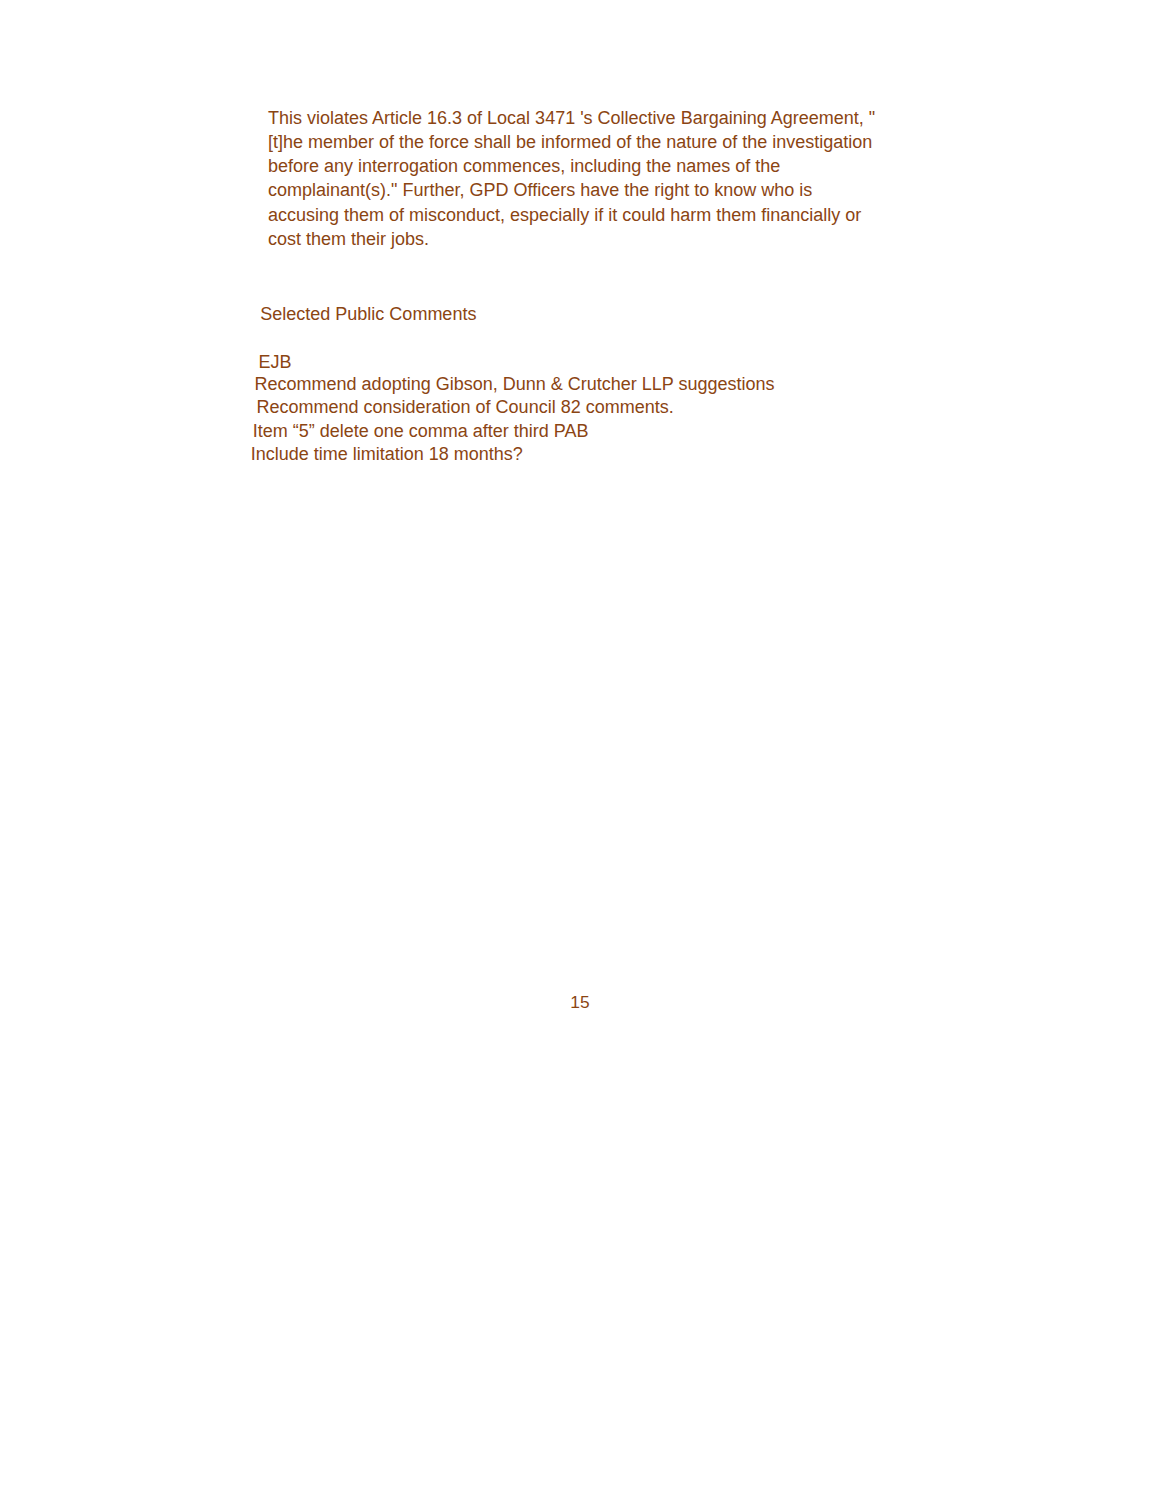This violates Article 16.3 of Local 3471 's Collective Bargaining Agreement, "[t]he member of the force shall be informed of the nature of the investigation before any interrogation commences, including the names of the complainant(s)." Further, GPD Officers have the right to know who is accusing them of misconduct, especially if it could harm them financially or cost them their jobs.
Selected Public Comments
EJB
Recommend adopting Gibson, Dunn & Crutcher LLP suggestions
Recommend consideration of Council 82 comments.
Item “5” delete one comma after third PAB
Include time limitation 18 months?
15